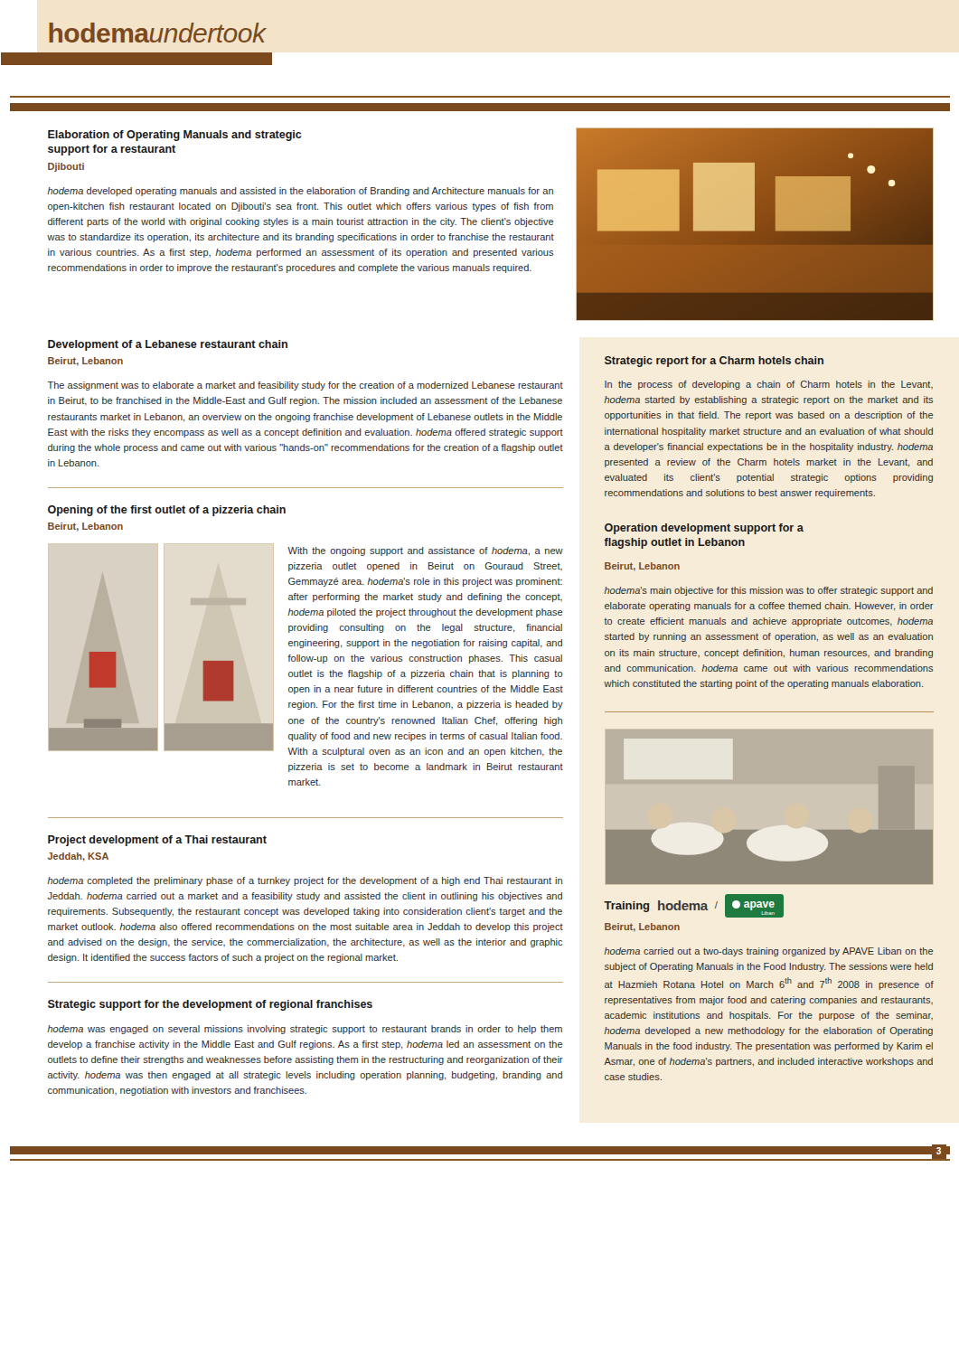hodemaundertook
Elaboration of Operating Manuals and strategic
support for a restaurant
Djibouti
hodema developed operating manuals and assisted in the elaboration of Branding and Architecture manuals for an open-kitchen fish restaurant located on Djibouti's sea front. This outlet which offers various types of fish from different parts of the world with original cooking styles is a main tourist attraction in the city. The client's objective was to standardize its operation, its architecture and its branding specifications in order to franchise the restaurant in various countries. As a first step, hodema performed an assessment of its operation and presented various recommendations in order to improve the restaurant's procedures and complete the various manuals required.
Development of a Lebanese restaurant chain
Beirut, Lebanon
The assignment was to elaborate a market and feasibility study for the creation of a modernized Lebanese restaurant in Beirut, to be franchised in the Middle-East and Gulf region. The mission included an assessment of the Lebanese restaurants market in Lebanon, an overview on the ongoing franchise development of Lebanese outlets in the Middle East with the risks they encompass as well as a concept definition and evaluation. hodema offered strategic support during the whole process and came out with various "hands-on" recommendations for the creation of a flagship outlet in Lebanon.
Opening of the first outlet of a pizzeria chain
Beirut, Lebanon
With the ongoing support and assistance of hodema, a new pizzeria outlet opened in Beirut on Gouraud Street, Gemmayzé area. hodema's role in this project was prominent: after performing the market study and defining the concept, hodema piloted the project throughout the development phase providing consulting on the legal structure, financial engineering, support in the negotiation for raising capital, and follow-up on the various construction phases. This casual outlet is the flagship of a pizzeria chain that is planning to open in a near future in different countries of the Middle East region. For the first time in Lebanon, a pizzeria is headed by one of the country's renowned Italian Chef, offering high quality of food and new recipes in terms of casual Italian food. With a sculptural oven as an icon and an open kitchen, the pizzeria is set to become a landmark in Beirut restaurant market.
Project development of a Thai restaurant
Jeddah, KSA
hodema completed the preliminary phase of a turnkey project for the development of a high end Thai restaurant in Jeddah. hodema carried out a market and a feasibility study and assisted the client in outlining his objectives and requirements. Subsequently, the restaurant concept was developed taking into consideration client's target and the market outlook. hodema also offered recommendations on the most suitable area in Jeddah to develop this project and advised on the design, the service, the commercialization, the architecture, as well as the interior and graphic design. It identified the success factors of such a project on the regional market.
Strategic support for the development of regional franchises
hodema was engaged on several missions involving strategic support to restaurant brands in order to help them develop a franchise activity in the Middle East and Gulf regions. As a first step, hodema led an assessment on the outlets to define their strengths and weaknesses before assisting them in the restructuring and reorganization of their activity. hodema was then engaged at all strategic levels including operation planning, budgeting, branding and communication, negotiation with investors and franchisees.
Strategic report for a Charm hotels chain
In the process of developing a chain of Charm hotels in the Levant, hodema started by establishing a strategic report on the market and its opportunities in that field. The report was based on a description of the international hospitality market structure and an evaluation of what should a developer's financial expectations be in the hospitality industry. hodema presented a review of the Charm hotels market in the Levant, and evaluated its client's potential strategic options providing recommendations and solutions to best answer requirements.
Operation development support for a
flagship outlet in Lebanon
Beirut, Lebanon
hodema's main objective for this mission was to offer strategic support and elaborate operating manuals for a coffee themed chain. However, in order to create efficient manuals and achieve appropriate outcomes, hodema started by running an assessment of operation, as well as an evaluation on its main structure, concept definition, human resources, and branding and communication. hodema came out with various recommendations which constituted the starting point of the operating manuals elaboration.
Training hodema / apaveLiban
Beirut, Lebanon
hodema carried out a two-days training organized by APAVE Liban on the subject of Operating Manuals in the Food Industry. The sessions were held at Hazmieh Rotana Hotel on March 6th and 7th 2008 in presence of representatives from major food and catering companies and restaurants, academic institutions and hospitals. For the purpose of the seminar, hodema developed a new methodology for the elaboration of Operating Manuals in the food industry. The presentation was performed by Karim el Asmar, one of hodema's partners, and included interactive workshops and case studies.
3